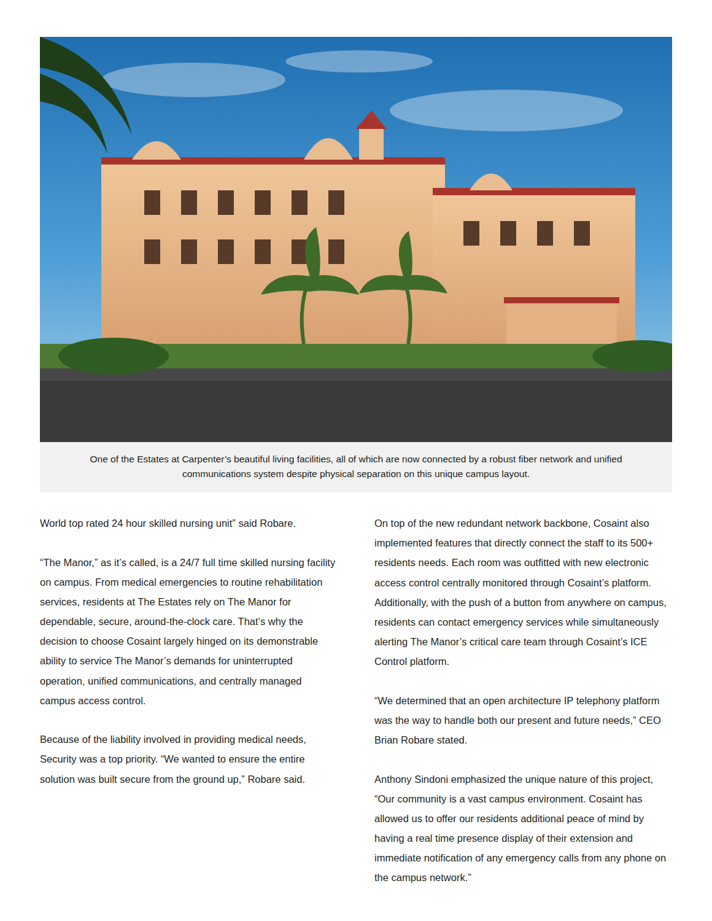One of the Estates at Carpenter’s beautiful living facilities, all of which are now connected by a robust fiber network and unified communications system despite physical separation on this unique campus layout.
World top rated 24 hour skilled nursing unit” said Robare.
“The Manor,” as it’s called, is a 24/7 full time skilled nursing facility on campus. From medical emergencies to routine rehabilitation services, residents at The Estates rely on The Manor for dependable, secure, around-the-clock care. That’s why the decision to choose Cosaint largely hinged on its demonstrable ability to service The Manor’s demands for uninterrupted operation, unified communications, and centrally managed campus access control.
Because of the liability involved in providing medical needs, Security was a top priority. “We wanted to ensure the entire solution was built secure from the ground up,” Robare said.
On top of the new redundant network backbone, Cosaint also implemented features that directly connect the staff to its 500+ residents needs. Each room was outfitted with new electronic access control centrally monitored through Cosaint’s platform. Additionally, with the push of a button from anywhere on campus, residents can contact emergency services while simultaneously alerting The Manor’s critical care team through Cosaint’s ICE Control platform.
“We determined that an open architecture IP telephony platform was the way to handle both our present and future needs,” CEO Brian Robare stated.
Anthony Sindoni emphasized the unique nature of this project, “Our community is a vast campus environment. Cosaint has allowed us to offer our residents additional peace of mind by having a real time presence display of their extension and immediate notification of any emergency calls from any phone on the campus network.”